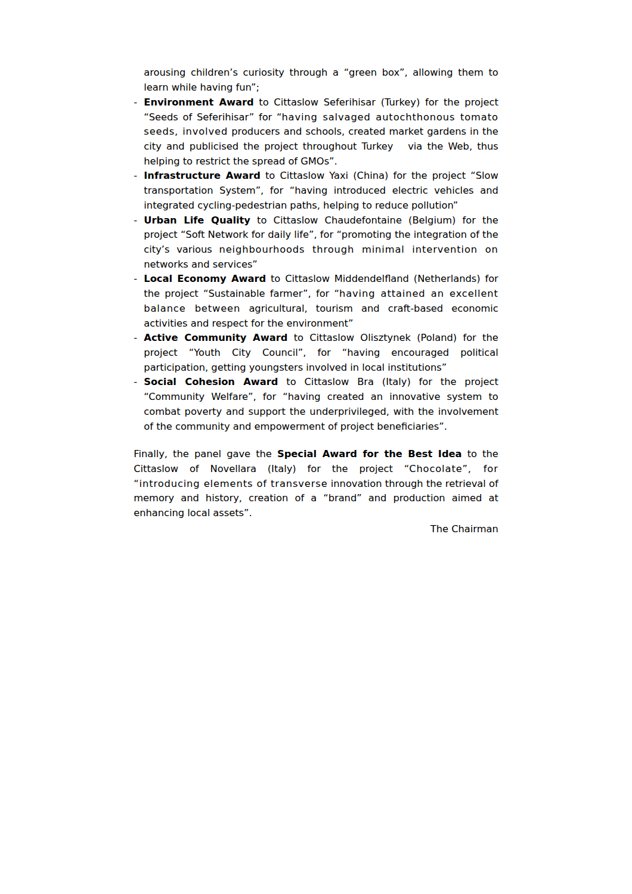arousing children’s curiosity through a “green box”, allowing them to learn while having fun”;
Environment Award to Cittaslow Seferihisar (Turkey) for the project “Seeds of Seferihisar” for “having salvaged autochthonous tomato seeds, involved producers and schools, created market gardens in the city and publicised the project throughout Turkey via the Web, thus helping to restrict the spread of GMOs”.
Infrastructure Award to Cittaslow Yaxi (China) for the project “Slow transportation System”, for “having introduced electric vehicles and integrated cycling-pedestrian paths, helping to reduce pollution”
Urban Life Quality to Cittaslow Chaudefontaine (Belgium) for the project “Soft Network for daily life”, for “promoting the integration of the city’s various neighbourhoods through minimal intervention on networks and services”
Local Economy Award to Cittaslow Middendelfland (Netherlands) for the project “Sustainable farmer”, for “having attained an excellent balance between agricultural, tourism and craft-based economic activities and respect for the environment”
Active Community Award to Cittaslow Olisztynek (Poland) for the project “Youth City Council”, for “having encouraged political participation, getting youngsters involved in local institutions”
Social Cohesion Award to Cittaslow Bra (Italy) for the project “Community Welfare”, for “having created an innovative system to combat poverty and support the underprivileged, with the involvement of the community and empowerment of project beneficiaries”.
Finally, the panel gave the Special Award for the Best Idea to the Cittaslow of Novellara (Italy) for the project “Chocolate”, for “introducing elements of transverse innovation through the retrieval of memory and history, creation of a “brand” and production aimed at enhancing local assets”.
The Chairman